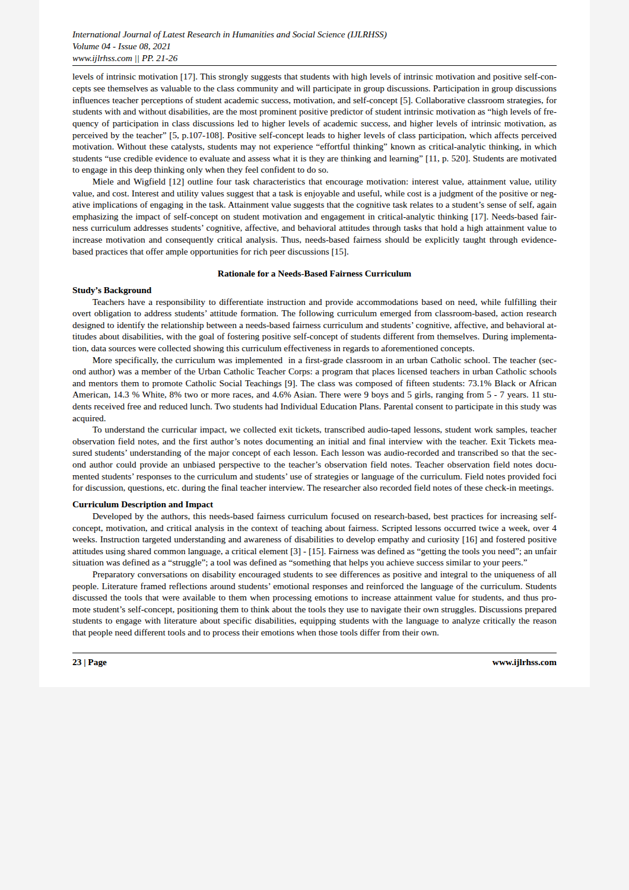International Journal of Latest Research in Humanities and Social Science (IJLRHSS)
Volume 04 - Issue 08, 2021
www.ijlrhss.com || PP. 21-26
levels of intrinsic motivation [17]. This strongly suggests that students with high levels of intrinsic motivation and positive self-concepts see themselves as valuable to the class community and will participate in group discussions. Participation in group discussions influences teacher perceptions of student academic success, motivation, and self-concept [5]. Collaborative classroom strategies, for students with and without disabilities, are the most prominent positive predictor of student intrinsic motivation as “high levels of frequency of participation in class discussions led to higher levels of academic success, and higher levels of intrinsic motivation, as perceived by the teacher” [5, p.107-108]. Positive self-concept leads to higher levels of class participation, which affects perceived motivation. Without these catalysts, students may not experience “effortful thinking” known as critical-analytic thinking, in which students “use credible evidence to evaluate and assess what it is they are thinking and learning” [11, p. 520]. Students are motivated to engage in this deep thinking only when they feel confident to do so.
Miele and Wigfield [12] outline four task characteristics that encourage motivation: interest value, attainment value, utility value, and cost. Interest and utility values suggest that a task is enjoyable and useful, while cost is a judgment of the positive or negative implications of engaging in the task. Attainment value suggests that the cognitive task relates to a student’s sense of self, again emphasizing the impact of self-concept on student motivation and engagement in critical-analytic thinking [17]. Needs-based fairness curriculum addresses students’ cognitive, affective, and behavioral attitudes through tasks that hold a high attainment value to increase motivation and consequently critical analysis. Thus, needs-based fairness should be explicitly taught through evidence-based practices that offer ample opportunities for rich peer discussions [15].
Rationale for a Needs-Based Fairness Curriculum
Study’s Background
Teachers have a responsibility to differentiate instruction and provide accommodations based on need, while fulfilling their overt obligation to address students’ attitude formation. The following curriculum emerged from classroom-based, action research designed to identify the relationship between a needs-based fairness curriculum and students’ cognitive, affective, and behavioral attitudes about disabilities, with the goal of fostering positive self-concept of students different from themselves. During implementation, data sources were collected showing this curriculum effectiveness in regards to aforementioned concepts.
More specifically, the curriculum was implemented in a first-grade classroom in an urban Catholic school. The teacher (second author) was a member of the Urban Catholic Teacher Corps: a program that places licensed teachers in urban Catholic schools and mentors them to promote Catholic Social Teachings [9]. The class was composed of fifteen students: 73.1% Black or African American, 14.3 % White, 8% two or more races, and 4.6% Asian. There were 9 boys and 5 girls, ranging from 5 - 7 years. 11 students received free and reduced lunch. Two students had Individual Education Plans. Parental consent to participate in this study was acquired.
To understand the curricular impact, we collected exit tickets, transcribed audio-taped lessons, student work samples, teacher observation field notes, and the first author’s notes documenting an initial and final interview with the teacher. Exit Tickets measured students’ understanding of the major concept of each lesson. Each lesson was audio-recorded and transcribed so that the second author could provide an unbiased perspective to the teacher’s observation field notes. Teacher observation field notes documented students’ responses to the curriculum and students’ use of strategies or language of the curriculum. Field notes provided foci for discussion, questions, etc. during the final teacher interview. The researcher also recorded field notes of these check-in meetings.
Curriculum Description and Impact
Developed by the authors, this needs-based fairness curriculum focused on research-based, best practices for increasing self-concept, motivation, and critical analysis in the context of teaching about fairness. Scripted lessons occurred twice a week, over 4 weeks. Instruction targeted understanding and awareness of disabilities to develop empathy and curiosity [16] and fostered positive attitudes using shared common language, a critical element [3] - [15]. Fairness was defined as “getting the tools you need”; an unfair situation was defined as a “struggle”; a tool was defined as “something that helps you achieve success similar to your peers.”
Preparatory conversations on disability encouraged students to see differences as positive and integral to the uniqueness of all people. Literature framed reflections around students’ emotional responses and reinforced the language of the curriculum. Students discussed the tools that were available to them when processing emotions to increase attainment value for students, and thus promote student’s self-concept, positioning them to think about the tools they use to navigate their own struggles. Discussions prepared students to engage with literature about specific disabilities, equipping students with the language to analyze critically the reason that people need different tools and to process their emotions when those tools differ from their own.
23 | Page www.ijlrhss.com